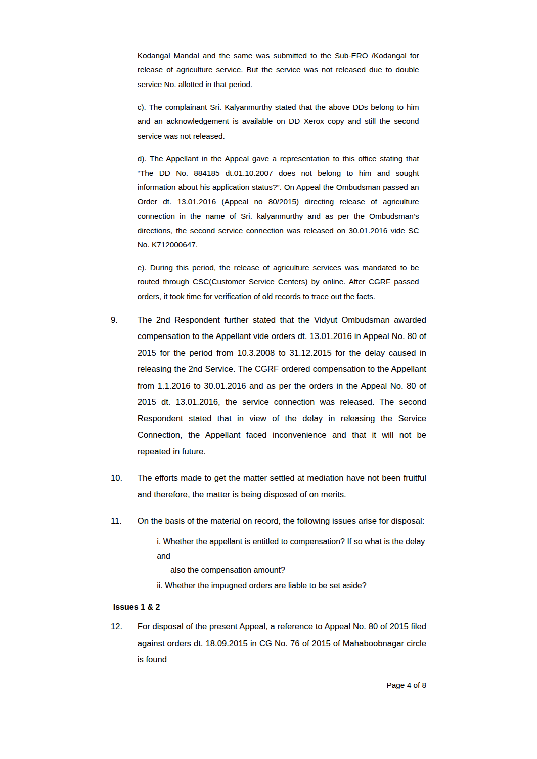Kodangal Mandal and the same was submitted to the Sub-ERO /Kodangal for release of agriculture service. But the service was not released due to double service No. allotted in that period.
c). The complainant Sri. Kalyanmurthy stated that the above DDs belong to him and an acknowledgement is available on DD Xerox copy and still the second service was not released.
d). The Appellant in the Appeal gave a representation to this office stating that “The DD No. 884185 dt.01.10.2007 does not belong to him and sought information about his application status?”. On Appeal the Ombudsman passed an Order dt. 13.01.2016 (Appeal no 80/2015) directing release of agriculture connection in the name of Sri. kalyanmurthy and as per the Ombudsman’s directions, the second service connection was released on 30.01.2016 vide SC No. K712000647.
e). During this period, the release of agriculture services was mandated to be routed through CSC(Customer Service Centers) by online. After CGRF passed orders, it took time for verification of old records to trace out the facts.
9. The 2nd Respondent further stated that the Vidyut Ombudsman awarded compensation to the Appellant vide orders dt. 13.01.2016 in Appeal No. 80 of 2015 for the period from 10.3.2008 to 31.12.2015 for the delay caused in releasing the 2nd Service. The CGRF ordered compensation to the Appellant from 1.1.2016 to 30.01.2016 and as per the orders in the Appeal No. 80 of 2015 dt. 13.01.2016, the service connection was released. The second Respondent stated that in view of the delay in releasing the Service Connection, the Appellant faced inconvenience and that it will not be repeated in future.
10. The efforts made to get the matter settled at mediation have not been fruitful and therefore, the matter is being disposed of on merits.
11. On the basis of the material on record, the following issues arise for disposal:
i. Whether the appellant is entitled to compensation? If so what is the delay and also the compensation amount?
ii. Whether the impugned orders are liable to be set aside?
Issues 1 & 2
12. For disposal of the present Appeal, a reference to Appeal No. 80 of 2015 filed against orders dt. 18.09.2015 in CG No. 76 of 2015 of Mahaboobnagar circle is found
Page 4 of 8